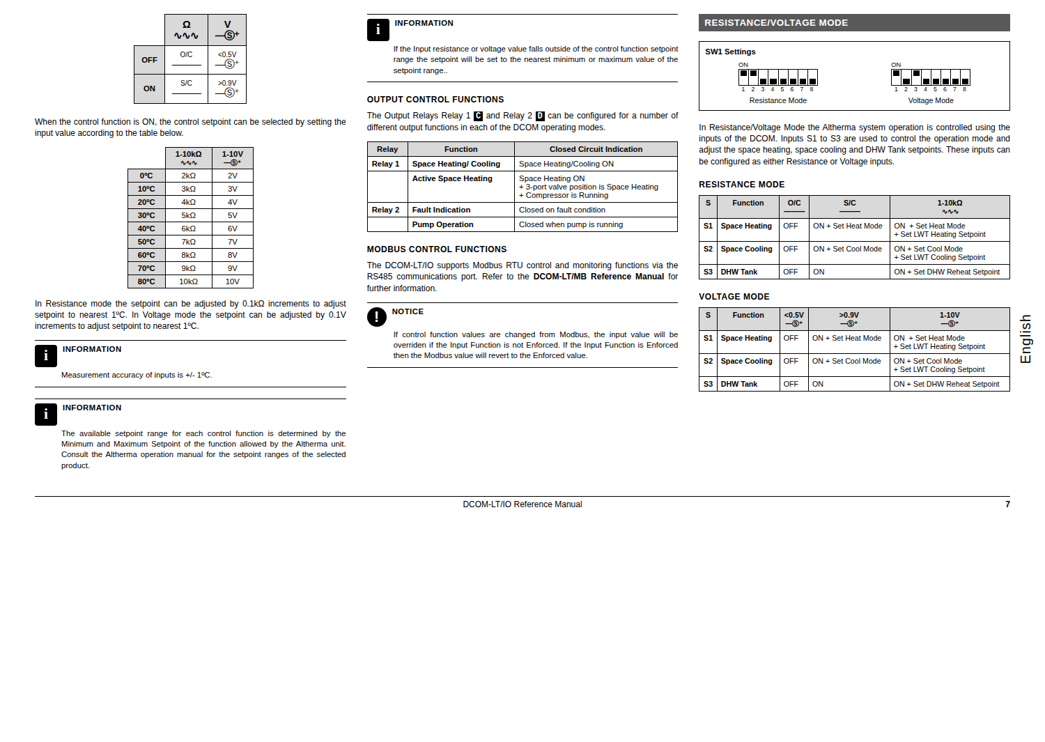English
| | Ω ∿∿∿ | V —Ⓢ⁺ |
| --- | --- | --- |
| OFF | O/C ——— | <0.5V —Ⓢ⁺ |
| ON | S/C ——— | >0.9V —Ⓢ⁺ |
When the control function is ON, the control setpoint can be selected by setting the input value according to the table below.
| | 1-10kΩ ∿∿∿ | 1-10V —Ⓢ⁺ |
| --- | --- | --- |
| 0ºC | 2kΩ | 2V |
| 10ºC | 3kΩ | 3V |
| 20ºC | 4kΩ | 4V |
| 30ºC | 5kΩ | 5V |
| 40ºC | 6kΩ | 6V |
| 50ºC | 7kΩ | 7V |
| 60ºC | 8kΩ | 8V |
| 70ºC | 9kΩ | 9V |
| 80ºC | 10kΩ | 10V |
In Resistance mode the setpoint can be adjusted by 0.1kΩ increments to adjust setpoint to nearest 1ºC. In Voltage mode the setpoint can be adjusted by 0.1V increments to adjust setpoint to nearest 1ºC.
i
INFORMATION
Measurement accuracy of inputs is +/- 1ºC.
i
INFORMATION
The available setpoint range for each control function is determined by the Minimum and Maximum Setpoint of the function allowed by the Altherma unit. Consult the Altherma operation manual for the setpoint ranges of the selected product.
i
INFORMATION
If the Input resistance or voltage value falls outside of the control function setpoint range the setpoint will be set to the nearest minimum or maximum value of the setpoint range..
OUTPUT CONTROL FUNCTIONS
The Output Relays Relay 1 C and Relay 2 D can be configured for a number of different output functions in each of the DCOM operating modes.
| Relay | Function | Closed Circuit Indication |
| --- | --- | --- |
| Relay 1 | Space Heating/ Cooling | Space Heating/Cooling ON |
| | Active Space Heating | Space Heating ON + 3-port valve position is Space Heating + Compressor is Running |
| Relay 2 | Fault Indication | Closed on fault condition |
| | Pump Operation | Closed when pump is running |
MODBUS CONTROL FUNCTIONS
The DCOM-LT/IO supports Modbus RTU control and monitoring functions via the RS485 communications port. Refer to the DCOM-LT/MB Reference Manual for further information.
!
NOTICE
If control function values are changed from Modbus, the input value will be overriden if the Input Function is not Enforced. If the Input Function is Enforced then the Modbus value will revert to the Enforced value.
RESISTANCE/VOLTAGE MODE
SW1 Settings
ON
12345678
Resistance Mode
ON
12345678
Voltage Mode
In Resistance/Voltage Mode the Altherma system operation is controlled using the inputs of the DCOM. Inputs S1 to S3 are used to control the operation mode and adjust the space heating, space cooling and DHW Tank setpoints. These inputs can be configured as either Resistance or Voltage inputs.
RESISTANCE MODE
| S | Function | O/C ——— | S/C ——— | 1-10kΩ ∿∿∿ |
| --- | --- | --- | --- | --- |
| S1 | Space Heating | OFF | ON + Set Heat Mode | ON + Set Heat Mode + Set LWT Heating Setpoint |
| S2 | Space Cooling | OFF | ON + Set Cool Mode | ON + Set Cool Mode + Set LWT Cooling Setpoint |
| S3 | DHW Tank | OFF | ON | ON + Set DHW Reheat Setpoint |
VOLTAGE MODE
| S | Function | <0.5V —Ⓢ⁺ | >0.9V —Ⓢ⁺ | 1-10V —Ⓢ⁺ |
| --- | --- | --- | --- | --- |
| S1 | Space Heating | OFF | ON + Set Heat Mode | ON + Set Heat Mode + Set LWT Heating Setpoint |
| S2 | Space Cooling | OFF | ON + Set Cool Mode | ON + Set Cool Mode + Set LWT Cooling Setpoint |
| S3 | DHW Tank | OFF | ON | ON + Set DHW Reheat Setpoint |
DCOM-LT/IO Reference Manual 7